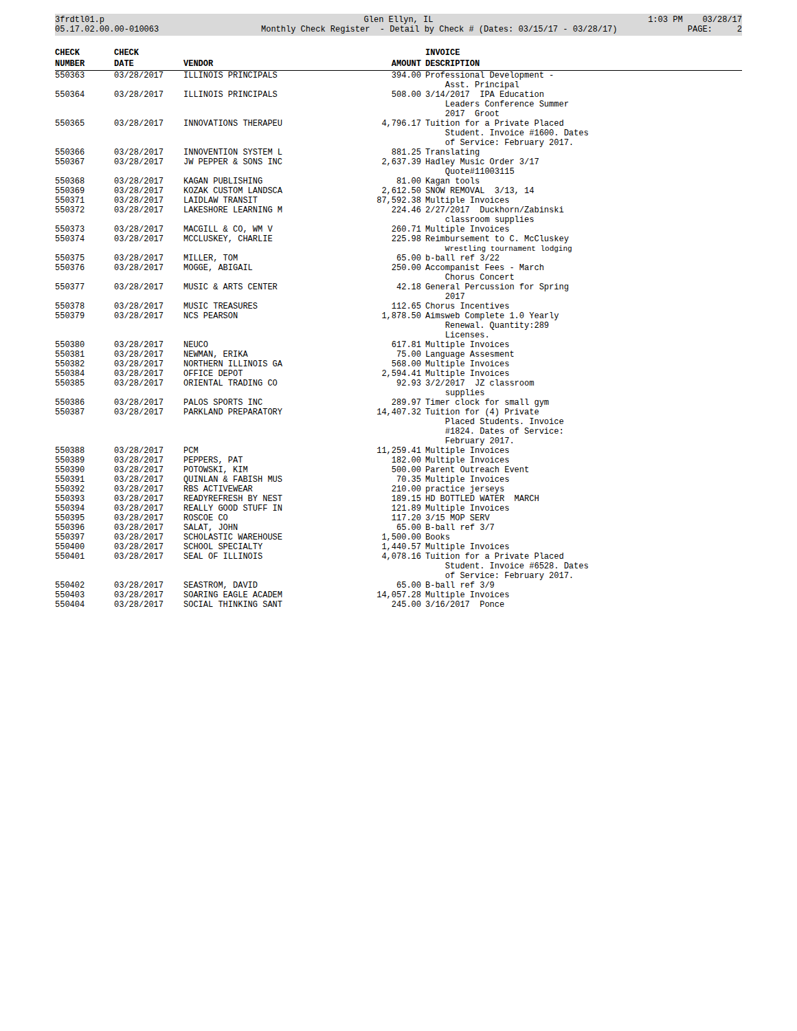3frdtl01.p Glen Ellyn, IL 1:03 PM 03/28/17
05.17.02.00.00-010063 Monthly Check Register - Detail by Check # (Dates: 03/15/17 - 03/28/17) PAGE: 2
| CHECK | CHECK | | | INVOICE |
| --- | --- | --- | --- | --- |
| NUMBER | DATE | VENDOR | AMOUNT | DESCRIPTION |
| 550363 | 03/28/2017 | ILLINOIS PRINCIPALS | 394.00 | Professional Development - Asst. Principal |
| 550364 | 03/28/2017 | ILLINOIS PRINCIPALS | 508.00 | 3/14/2017 IPA Education Leaders Conference Summer 2017 Groot |
| 550365 | 03/28/2017 | INNOVATIONS THERAPEU | 4,796.17 | Tuition for a Private Placed Student. Invoice #1600. Dates of Service: February 2017. |
| 550366 | 03/28/2017 | INNOVENTION SYSTEM L | 881.25 | Translating |
| 550367 | 03/28/2017 | JW PEPPER & SONS INC | 2,637.39 | Hadley Music Order 3/17 Quote#11003115 |
| 550368 | 03/28/2017 | KAGAN PUBLISHING | 81.00 | Kagan tools |
| 550369 | 03/28/2017 | KOZAK CUSTOM LANDSCA | 2,612.50 | SNOW REMOVAL 3/13, 14 |
| 550371 | 03/28/2017 | LAIDLAW TRANSIT | 87,592.38 | Multiple Invoices |
| 550372 | 03/28/2017 | LAKESHORE LEARNING M | 224.46 | 2/27/2017 Duckhorn/Zabinski classroom supplies |
| 550373 | 03/28/2017 | MACGILL & CO, WM V | 260.71 | Multiple Invoices |
| 550374 | 03/28/2017 | MCCLUSKEY, CHARLIE | 225.98 | Reimbursement to C. McCluskey Wrestling tournament lodging |
| 550375 | 03/28/2017 | MILLER, TOM | 65.00 | b-ball ref 3/22 |
| 550376 | 03/28/2017 | MOGGE, ABIGAIL | 250.00 | Accompanist Fees - March Chorus Concert |
| 550377 | 03/28/2017 | MUSIC & ARTS CENTER | 42.18 | General Percussion for Spring 2017 |
| 550378 | 03/28/2017 | MUSIC TREASURES | 112.65 | Chorus Incentives |
| 550379 | 03/28/2017 | NCS PEARSON | 1,878.50 | Aimsweb Complete 1.0 Yearly Renewal. Quantity:289 Licenses. |
| 550380 | 03/28/2017 | NEUCO | 617.81 | Multiple Invoices |
| 550381 | 03/28/2017 | NEWMAN, ERIKA | 75.00 | Language Assesment |
| 550382 | 03/28/2017 | NORTHERN ILLINOIS GA | 568.00 | Multiple Invoices |
| 550384 | 03/28/2017 | OFFICE DEPOT | 2,594.41 | Multiple Invoices |
| 550385 | 03/28/2017 | ORIENTAL TRADING CO | 92.93 | 3/2/2017 JZ classroom supplies |
| 550386 | 03/28/2017 | PALOS SPORTS INC | 289.97 | Timer clock for small gym |
| 550387 | 03/28/2017 | PARKLAND PREPARATORY | 14,407.32 | Tuition for (4) Private Placed Students. Invoice #1824. Dates of Service: February 2017. |
| 550388 | 03/28/2017 | PCM | 11,259.41 | Multiple Invoices |
| 550389 | 03/28/2017 | PEPPERS, PAT | 182.00 | Multiple Invoices |
| 550390 | 03/28/2017 | POTOWSKI, KIM | 500.00 | Parent Outreach Event |
| 550391 | 03/28/2017 | QUINLAN & FABISH MUS | 70.35 | Multiple Invoices |
| 550392 | 03/28/2017 | RBS ACTIVEWEAR | 210.00 | practice jerseys |
| 550393 | 03/28/2017 | READYREFRESH BY NEST | 189.15 | HD BOTTLED WATER MARCH |
| 550394 | 03/28/2017 | REALLY GOOD STUFF IN | 121.89 | Multiple Invoices |
| 550395 | 03/28/2017 | ROSCOE CO | 117.20 | 3/15 MOP SERV |
| 550396 | 03/28/2017 | SALAT, JOHN | 65.00 | B-ball ref 3/7 |
| 550397 | 03/28/2017 | SCHOLASTIC WAREHOUSE | 1,500.00 | Books |
| 550400 | 03/28/2017 | SCHOOL SPECIALTY | 1,440.57 | Multiple Invoices |
| 550401 | 03/28/2017 | SEAL OF ILLINOIS | 4,078.16 | Tuition for a Private Placed Student. Invoice #6528. Dates of Service: February 2017. |
| 550402 | 03/28/2017 | SEASTROM, DAVID | 65.00 | B-ball ref 3/9 |
| 550403 | 03/28/2017 | SOARING EAGLE ACADEM | 14,057.28 | Multiple Invoices |
| 550404 | 03/28/2017 | SOCIAL THINKING SANT | 245.00 | 3/16/2017 Ponce |